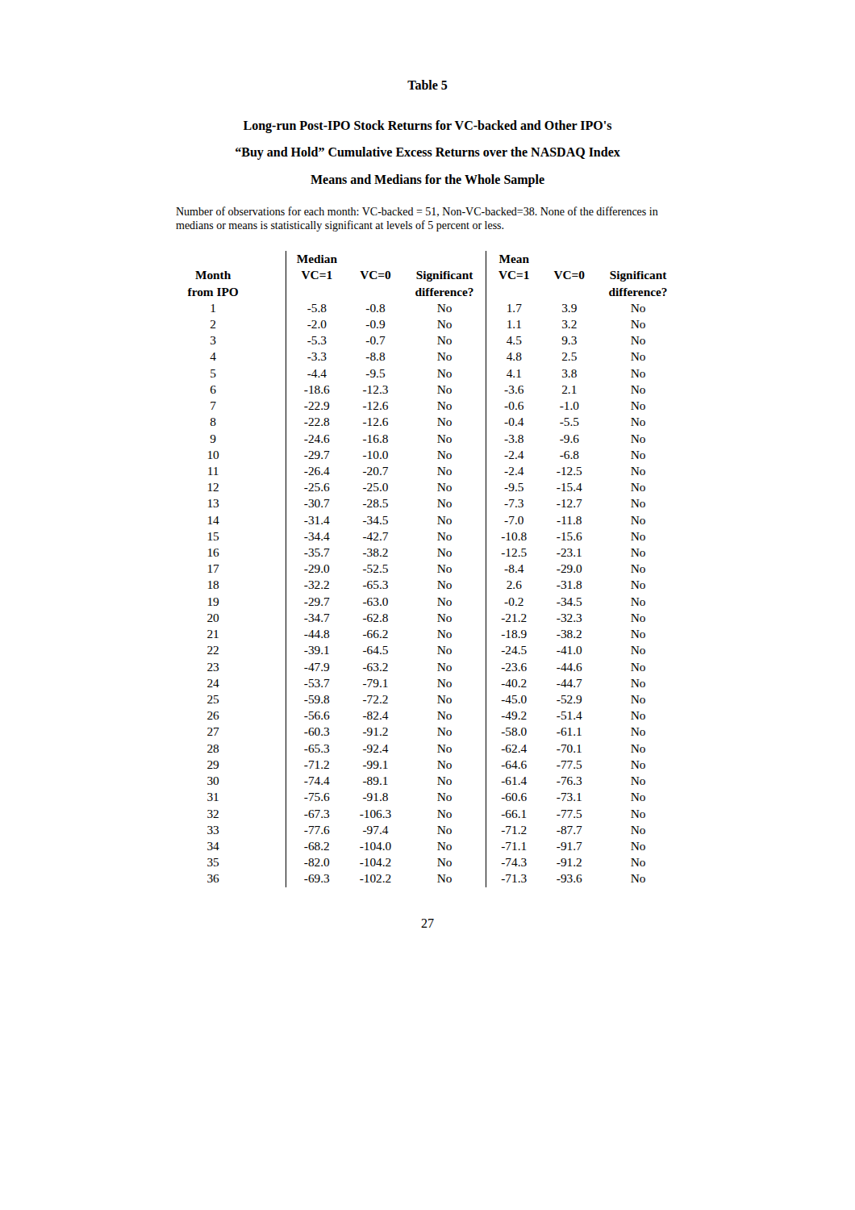Table 5
Long-run Post-IPO Stock Returns for VC-backed and Other IPO's
“Buy and Hold” Cumulative Excess Returns over the NASDAQ Index
Means and Medians for the Whole Sample
Number of observations for each month: VC-backed = 51, Non-VC-backed=38. None of the differences in medians or means is statistically significant at levels of 5 percent or less.
| | | Median | | | Mean | | |
| --- | --- | --- | --- | --- | --- | --- | --- |
| Month | | VC=1 | VC=0 | Significant | VC=1 | VC=0 | Significant |
| from IPO | | | | difference? | | | difference? |
| 1 | | -5.8 | -0.8 | No | 1.7 | 3.9 | No |
| 2 | | -2.0 | -0.9 | No | 1.1 | 3.2 | No |
| 3 | | -5.3 | -0.7 | No | 4.5 | 9.3 | No |
| 4 | | -3.3 | -8.8 | No | 4.8 | 2.5 | No |
| 5 | | -4.4 | -9.5 | No | 4.1 | 3.8 | No |
| 6 | | -18.6 | -12.3 | No | -3.6 | 2.1 | No |
| 7 | | -22.9 | -12.6 | No | -0.6 | -1.0 | No |
| 8 | | -22.8 | -12.6 | No | -0.4 | -5.5 | No |
| 9 | | -24.6 | -16.8 | No | -3.8 | -9.6 | No |
| 10 | | -29.7 | -10.0 | No | -2.4 | -6.8 | No |
| 11 | | -26.4 | -20.7 | No | -2.4 | -12.5 | No |
| 12 | | -25.6 | -25.0 | No | -9.5 | -15.4 | No |
| 13 | | -30.7 | -28.5 | No | -7.3 | -12.7 | No |
| 14 | | -31.4 | -34.5 | No | -7.0 | -11.8 | No |
| 15 | | -34.4 | -42.7 | No | -10.8 | -15.6 | No |
| 16 | | -35.7 | -38.2 | No | -12.5 | -23.1 | No |
| 17 | | -29.0 | -52.5 | No | -8.4 | -29.0 | No |
| 18 | | -32.2 | -65.3 | No | 2.6 | -31.8 | No |
| 19 | | -29.7 | -63.0 | No | -0.2 | -34.5 | No |
| 20 | | -34.7 | -62.8 | No | -21.2 | -32.3 | No |
| 21 | | -44.8 | -66.2 | No | -18.9 | -38.2 | No |
| 22 | | -39.1 | -64.5 | No | -24.5 | -41.0 | No |
| 23 | | -47.9 | -63.2 | No | -23.6 | -44.6 | No |
| 24 | | -53.7 | -79.1 | No | -40.2 | -44.7 | No |
| 25 | | -59.8 | -72.2 | No | -45.0 | -52.9 | No |
| 26 | | -56.6 | -82.4 | No | -49.2 | -51.4 | No |
| 27 | | -60.3 | -91.2 | No | -58.0 | -61.1 | No |
| 28 | | -65.3 | -92.4 | No | -62.4 | -70.1 | No |
| 29 | | -71.2 | -99.1 | No | -64.6 | -77.5 | No |
| 30 | | -74.4 | -89.1 | No | -61.4 | -76.3 | No |
| 31 | | -75.6 | -91.8 | No | -60.6 | -73.1 | No |
| 32 | | -67.3 | -106.3 | No | -66.1 | -77.5 | No |
| 33 | | -77.6 | -97.4 | No | -71.2 | -87.7 | No |
| 34 | | -68.2 | -104.0 | No | -71.1 | -91.7 | No |
| 35 | | -82.0 | -104.2 | No | -74.3 | -91.2 | No |
| 36 | | -69.3 | -102.2 | No | -71.3 | -93.6 | No |
27